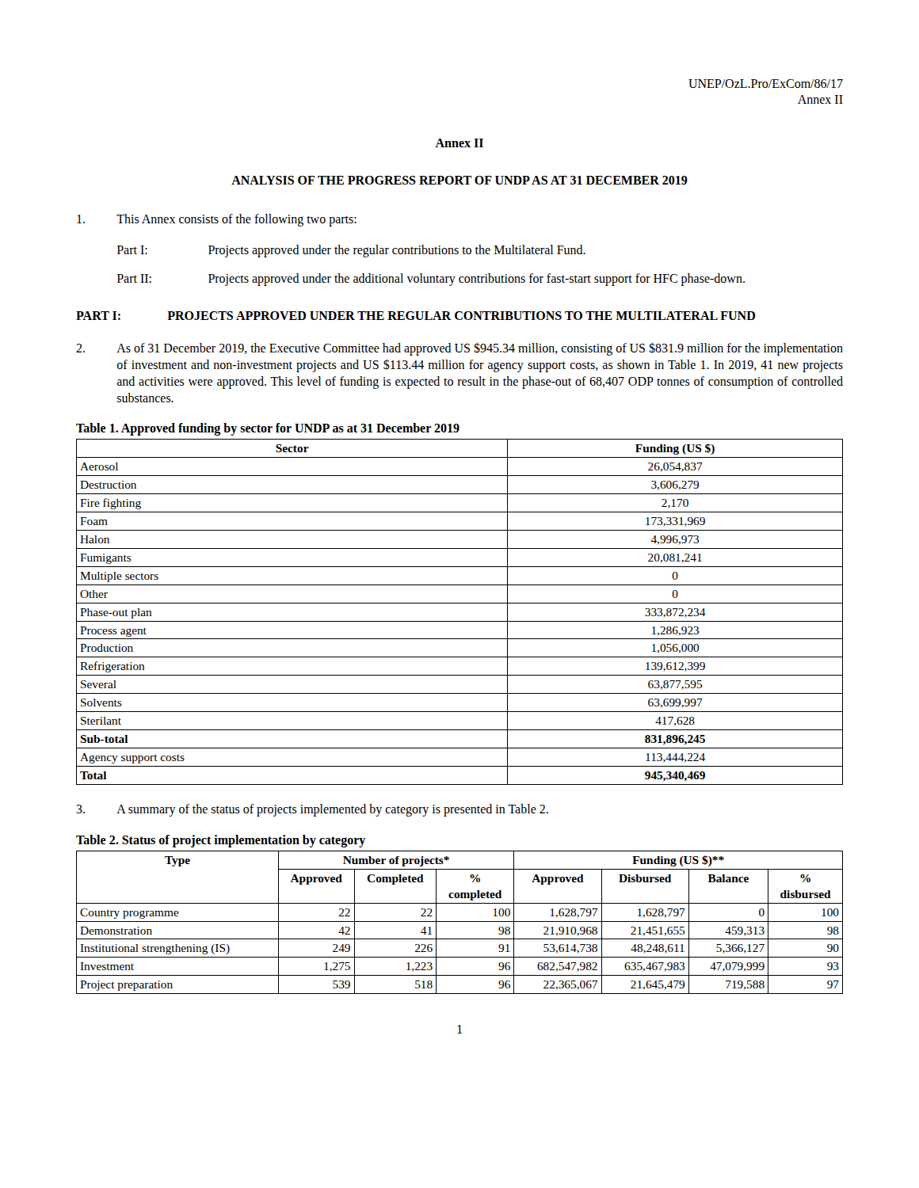UNEP/OzL.Pro/ExCom/86/17
Annex II
Annex II
ANALYSIS OF THE PROGRESS REPORT OF UNDP AS AT 31 DECEMBER 2019
1.
This Annex consists of the following two parts:
Part I:
Projects approved under the regular contributions to the Multilateral Fund.
Part II:
Projects approved under the additional voluntary contributions for fast-start support for HFC phase-down.
PART I:
PROJECTS APPROVED UNDER THE REGULAR CONTRIBUTIONS TO THE MULTILATERAL FUND
2.
As of 31 December 2019, the Executive Committee had approved US $945.34 million, consisting of US $831.9 million for the implementation of investment and non-investment projects and US $113.44 million for agency support costs, as shown in Table 1. In 2019, 41 new projects and activities were approved. This level of funding is expected to result in the phase-out of 68,407 ODP tonnes of consumption of controlled substances.
Table 1. Approved funding by sector for UNDP as at 31 December 2019
| Sector | Funding (US $) |
| --- | --- |
| Aerosol | 26,054,837 |
| Destruction | 3,606,279 |
| Fire fighting | 2,170 |
| Foam | 173,331,969 |
| Halon | 4,996,973 |
| Fumigants | 20,081,241 |
| Multiple sectors | 0 |
| Other | 0 |
| Phase-out plan | 333,872,234 |
| Process agent | 1,286,923 |
| Production | 1,056,000 |
| Refrigeration | 139,612,399 |
| Several | 63,877,595 |
| Solvents | 63,699,997 |
| Sterilant | 417,628 |
| Sub-total | 831,896,245 |
| Agency support costs | 113,444,224 |
| Total | 945,340,469 |
3.
A summary of the status of projects implemented by category is presented in Table 2.
Table 2. Status of project implementation by category
| Type | Number of projects* | Funding (US $)** |
| --- | --- | --- |
| Approved | Completed | % completed | Approved | Disbursed | Balance | % disbursed |
| Country programme | 22 | 22 | 100 | 1,628,797 | 1,628,797 | 0 | 100 |
| Demonstration | 42 | 41 | 98 | 21,910,968 | 21,451,655 | 459,313 | 98 |
| Institutional strengthening (IS) | 249 | 226 | 91 | 53,614,738 | 48,248,611 | 5,366,127 | 90 |
| Investment | 1,275 | 1,223 | 96 | 682,547,982 | 635,467,983 | 47,079,999 | 93 |
| Project preparation | 539 | 518 | 96 | 22,365,067 | 21,645,479 | 719,588 | 97 |
1